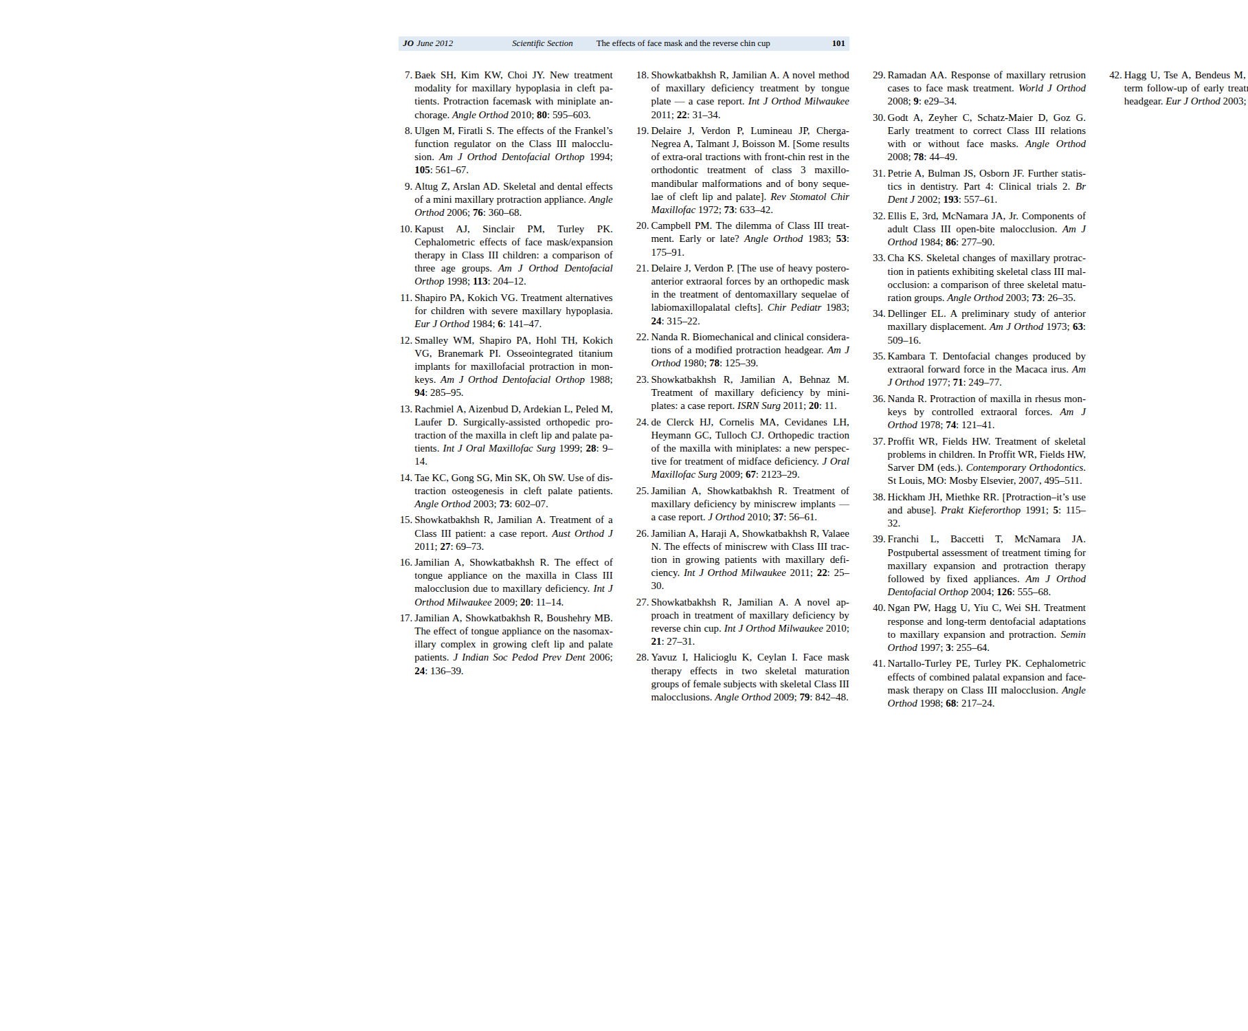JO June 2012 Scientific Section The effects of face mask and the reverse chin cup 101
Baek SH, Kim KW, Choi JY. New treatment modality for maxillary hypoplasia in cleft patients. Protraction facemask with miniplate anchorage. Angle Orthod 2010; 80: 595–603.
Ulgen M, Firatli S. The effects of the Frankel’s function regulator on the Class III malocclusion. Am J Orthod Dentofacial Orthop 1994; 105: 561–67.
Altug Z, Arslan AD. Skeletal and dental effects of a mini maxillary protraction appliance. Angle Orthod 2006; 76: 360–68.
Kapust AJ, Sinclair PM, Turley PK. Cephalometric effects of face mask/expansion therapy in Class III children: a comparison of three age groups. Am J Orthod Dentofacial Orthop 1998; 113: 204–12.
Shapiro PA, Kokich VG. Treatment alternatives for children with severe maxillary hypoplasia. Eur J Orthod 1984; 6: 141–47.
Smalley WM, Shapiro PA, Hohl TH, Kokich VG, Branemark PI. Osseointegrated titanium implants for maxillofacial protraction in monkeys. Am J Orthod Dentofacial Orthop 1988; 94: 285–95.
Rachmiel A, Aizenbud D, Ardekian L, Peled M, Laufer D. Surgically-assisted orthopedic protraction of the maxilla in cleft lip and palate patients. Int J Oral Maxillofac Surg 1999; 28: 9–14.
Tae KC, Gong SG, Min SK, Oh SW. Use of distraction osteogenesis in cleft palate patients. Angle Orthod 2003; 73: 602–07.
Showkatbakhsh R, Jamilian A. Treatment of a Class III patient: a case report. Aust Orthod J 2011; 27: 69–73.
Jamilian A, Showkatbakhsh R. The effect of tongue appliance on the maxilla in Class III malocclusion due to maxillary deficiency. Int J Orthod Milwaukee 2009; 20: 11–14.
Jamilian A, Showkatbakhsh R, Boushehry MB. The effect of tongue appliance on the nasomaxillary complex in growing cleft lip and palate patients. J Indian Soc Pedod Prev Dent 2006; 24: 136–39.
Showkatbakhsh R, Jamilian A. A novel method of maxillary deficiency treatment by tongue plate — a case report. Int J Orthod Milwaukee 2011; 22: 31–34.
Delaire J, Verdon P, Lumineau JP, Cherga-Negrea A, Talmant J, Boisson M. [Some results of extra-oral tractions with front-chin rest in the orthodontic treatment of class 3 maxillomandibular malformations and of bony sequelae of cleft lip and palate]. Rev Stomatol Chir Maxillofac 1972; 73: 633–42.
Campbell PM. The dilemma of Class III treatment. Early or late? Angle Orthod 1983; 53: 175–91.
Delaire J, Verdon P. [The use of heavy postero-anterior extraoral forces by an orthopedic mask in the treatment of dentomaxillary sequelae of labiomaxillopalatal clefts]. Chir Pediatr 1983; 24: 315–22.
Nanda R. Biomechanical and clinical considerations of a modified protraction headgear. Am J Orthod 1980; 78: 125–39.
Showkatbakhsh R, Jamilian A, Behnaz M. Treatment of maxillary deficiency by miniplates: a case report. ISRN Surg 2011; 20: 11.
de Clerck HJ, Cornelis MA, Cevidanes LH, Heymann GC, Tulloch CJ. Orthopedic traction of the maxilla with miniplates: a new perspective for treatment of midface deficiency. J Oral Maxillofac Surg 2009; 67: 2123–29.
Jamilian A, Showkatbakhsh R. Treatment of maxillary deficiency by miniscrew implants — a case report. J Orthod 2010; 37: 56–61.
Jamilian A, Haraji A, Showkatbakhsh R, Valaee N. The effects of miniscrew with Class III traction in growing patients with maxillary deficiency. Int J Orthod Milwaukee 2011; 22: 25–30.
Showkatbakhsh R, Jamilian A. A novel approach in treatment of maxillary deficiency by reverse chin cup. Int J Orthod Milwaukee 2010; 21: 27–31.
Yavuz I, Halicioglu K, Ceylan I. Face mask therapy effects in two skeletal maturation groups of female subjects with skeletal Class III malocclusions. Angle Orthod 2009; 79: 842–48.
Ramadan AA. Response of maxillary retrusion cases to face mask treatment. World J Orthod 2008; 9: e29–34.
Godt A, Zeyher C, Schatz-Maier D, Goz G. Early treatment to correct Class III relations with or without face masks. Angle Orthod 2008; 78: 44–49.
Petrie A, Bulman JS, Osborn JF. Further statistics in dentistry. Part 4: Clinical trials 2. Br Dent J 2002; 193: 557–61.
Ellis E, 3rd, McNamara JA, Jr. Components of adult Class III open-bite malocclusion. Am J Orthod 1984; 86: 277–90.
Cha KS. Skeletal changes of maxillary protraction in patients exhibiting skeletal class III malocclusion: a comparison of three skeletal maturation groups. Angle Orthod 2003; 73: 26–35.
Dellinger EL. A preliminary study of anterior maxillary displacement. Am J Orthod 1973; 63: 509–16.
Kambara T. Dentofacial changes produced by extraoral forward force in the Macaca irus. Am J Orthod 1977; 71: 249–77.
Nanda R. Protraction of maxilla in rhesus monkeys by controlled extraoral forces. Am J Orthod 1978; 74: 121–41.
Proffit WR, Fields HW. Treatment of skeletal problems in children. In Proffit WR, Fields HW, Sarver DM (eds.). Contemporary Orthodontics. St Louis, MO: Mosby Elsevier, 2007, 495–511.
Hickham JH, Miethke RR. [Protraction–it’s use and abuse]. Prakt Kieferorthop 1991; 5: 115–32.
Franchi L, Baccetti T, McNamara JA. Postpubertal assessment of treatment timing for maxillary expansion and protraction therapy followed by fixed appliances. Am J Orthod Dentofacial Orthop 2004; 126: 555–68.
Ngan PW, Hagg U, Yiu C, Wei SH. Treatment response and long-term dentofacial adaptations to maxillary expansion and protraction. Semin Orthod 1997; 3: 255–64.
Nartallo-Turley PE, Turley PK. Cephalometric effects of combined palatal expansion and facemask therapy on Class III malocclusion. Angle Orthod 1998; 68: 217–24.
Hagg U, Tse A, Bendeus M, Rabie AB. Long-term follow-up of early treatment with reverse headgear. Eur J Orthod 2003; 25: 95–102.